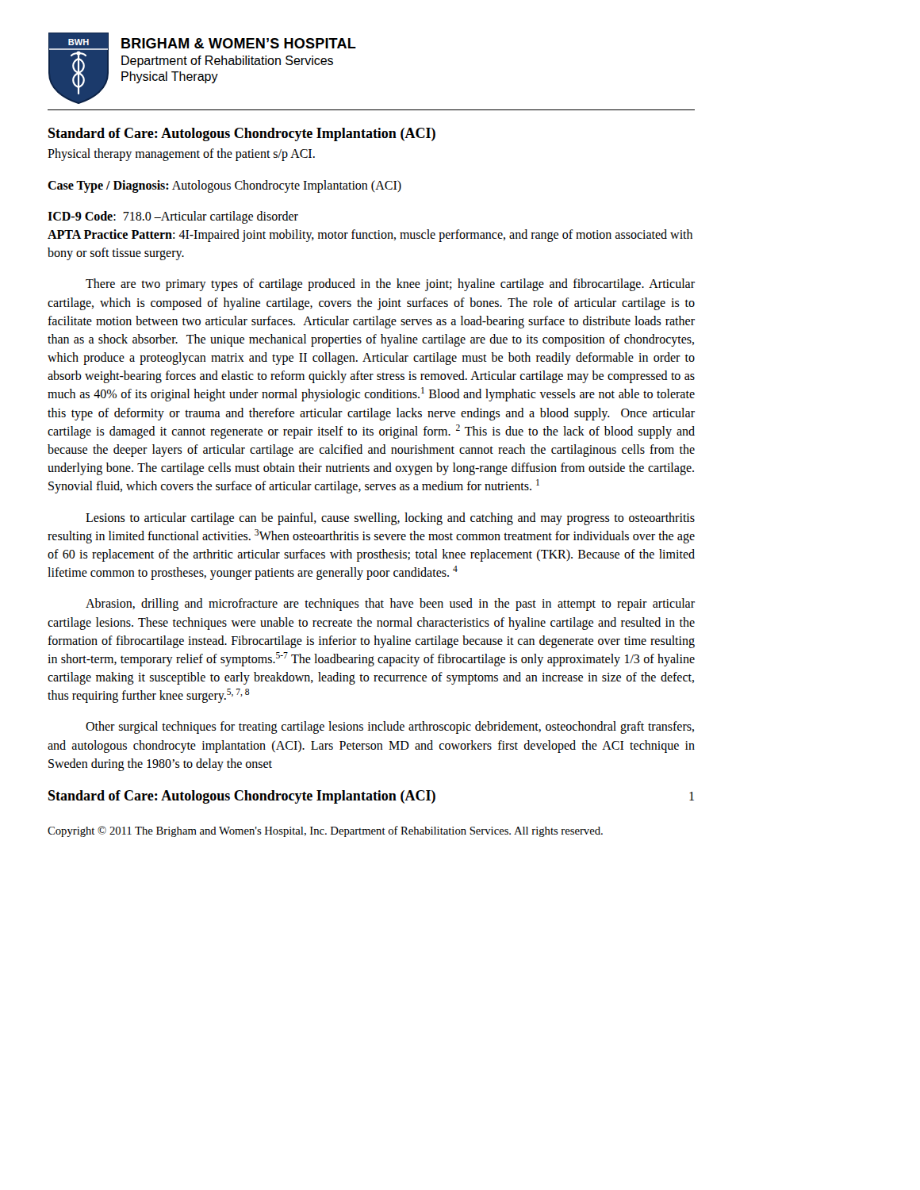BWH
BRIGHAM & WOMEN’S HOSPITAL
Department of Rehabilitation Services
Physical Therapy
Standard of Care: Autologous Chondrocyte Implantation (ACI)
Physical therapy management of the patient s/p ACI.
Case Type / Diagnosis: Autologous Chondrocyte Implantation (ACI)
ICD-9 Code: 718.0 –Articular cartilage disorder
APTA Practice Pattern: 4I-Impaired joint mobility, motor function, muscle performance, and range of motion associated with bony or soft tissue surgery.
There are two primary types of cartilage produced in the knee joint; hyaline cartilage and fibrocartilage. Articular cartilage, which is composed of hyaline cartilage, covers the joint surfaces of bones. The role of articular cartilage is to facilitate motion between two articular surfaces. Articular cartilage serves as a load-bearing surface to distribute loads rather than as a shock absorber. The unique mechanical properties of hyaline cartilage are due to its composition of chondrocytes, which produce a proteoglycan matrix and type II collagen. Articular cartilage must be both readily deformable in order to absorb weight-bearing forces and elastic to reform quickly after stress is removed. Articular cartilage may be compressed to as much as 40% of its original height under normal physiologic conditions.1 Blood and lymphatic vessels are not able to tolerate this type of deformity or trauma and therefore articular cartilage lacks nerve endings and a blood supply. Once articular cartilage is damaged it cannot regenerate or repair itself to its original form. 2 This is due to the lack of blood supply and because the deeper layers of articular cartilage are calcified and nourishment cannot reach the cartilaginous cells from the underlying bone. The cartilage cells must obtain their nutrients and oxygen by long-range diffusion from outside the cartilage. Synovial fluid, which covers the surface of articular cartilage, serves as a medium for nutrients. 1
Lesions to articular cartilage can be painful, cause swelling, locking and catching and may progress to osteoarthritis resulting in limited functional activities. 3When osteoarthritis is severe the most common treatment for individuals over the age of 60 is replacement of the arthritic articular surfaces with prosthesis; total knee replacement (TKR). Because of the limited lifetime common to prostheses, younger patients are generally poor candidates. 4
Abrasion, drilling and microfracture are techniques that have been used in the past in attempt to repair articular cartilage lesions. These techniques were unable to recreate the normal characteristics of hyaline cartilage and resulted in the formation of fibrocartilage instead. Fibrocartilage is inferior to hyaline cartilage because it can degenerate over time resulting in short-term, temporary relief of symptoms.5-7 The loadbearing capacity of fibrocartilage is only approximately 1/3 of hyaline cartilage making it susceptible to early breakdown, leading to recurrence of symptoms and an increase in size of the defect, thus requiring further knee surgery.5, 7, 8
Other surgical techniques for treating cartilage lesions include arthroscopic debridement, osteochondral graft transfers, and autologous chondrocyte implantation (ACI). Lars Peterson MD and coworkers first developed the ACI technique in Sweden during the 1980’s to delay the onset
Standard of Care: Autologous Chondrocyte Implantation (ACI) 1
Copyright © 2011 The Brigham and Women's Hospital, Inc. Department of Rehabilitation Services. All rights reserved.